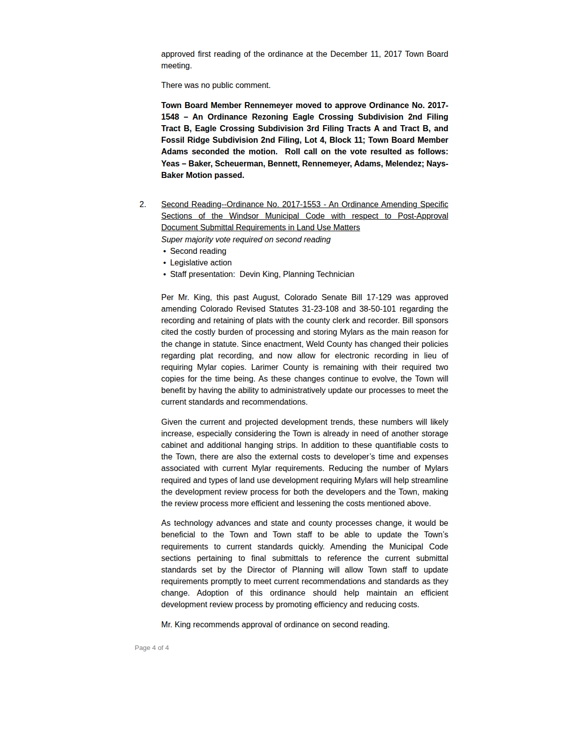approved first reading of the ordinance at the December 11, 2017 Town Board meeting.
There was no public comment.
Town Board Member Rennemeyer moved to approve Ordinance No. 2017-1548 – An Ordinance Rezoning Eagle Crossing Subdivision 2nd Filing Tract B, Eagle Crossing Subdivision 3rd Filing Tracts A and Tract B, and Fossil Ridge Subdivision 2nd Filing, Lot 4, Block 11; Town Board Member Adams seconded the motion. Roll call on the vote resulted as follows: Yeas – Baker, Scheuerman, Bennett, Rennemeyer, Adams, Melendez; Nays- Baker Motion passed.
2.
Second Reading--Ordinance No. 2017-1553 - An Ordinance Amending Specific Sections of the Windsor Municipal Code with respect to Post-Approval Document Submittal Requirements in Land Use Matters
Super majority vote required on second reading
Second reading
Legislative action
Staff presentation: Devin King, Planning Technician
Per Mr. King, this past August, Colorado Senate Bill 17-129 was approved amending Colorado Revised Statutes 31-23-108 and 38-50-101 regarding the recording and retaining of plats with the county clerk and recorder. Bill sponsors cited the costly burden of processing and storing Mylars as the main reason for the change in statute. Since enactment, Weld County has changed their policies regarding plat recording, and now allow for electronic recording in lieu of requiring Mylar copies. Larimer County is remaining with their required two copies for the time being. As these changes continue to evolve, the Town will benefit by having the ability to administratively update our processes to meet the current standards and recommendations.
Given the current and projected development trends, these numbers will likely increase, especially considering the Town is already in need of another storage cabinet and additional hanging strips. In addition to these quantifiable costs to the Town, there are also the external costs to developer’s time and expenses associated with current Mylar requirements. Reducing the number of Mylars required and types of land use development requiring Mylars will help streamline the development review process for both the developers and the Town, making the review process more efficient and lessening the costs mentioned above.
As technology advances and state and county processes change, it would be beneficial to the Town and Town staff to be able to update the Town’s requirements to current standards quickly. Amending the Municipal Code sections pertaining to final submittals to reference the current submittal standards set by the Director of Planning will allow Town staff to update requirements promptly to meet current recommendations and standards as they change. Adoption of this ordinance should help maintain an efficient development review process by promoting efficiency and reducing costs.
Mr. King recommends approval of ordinance on second reading.
Page 4 of 4